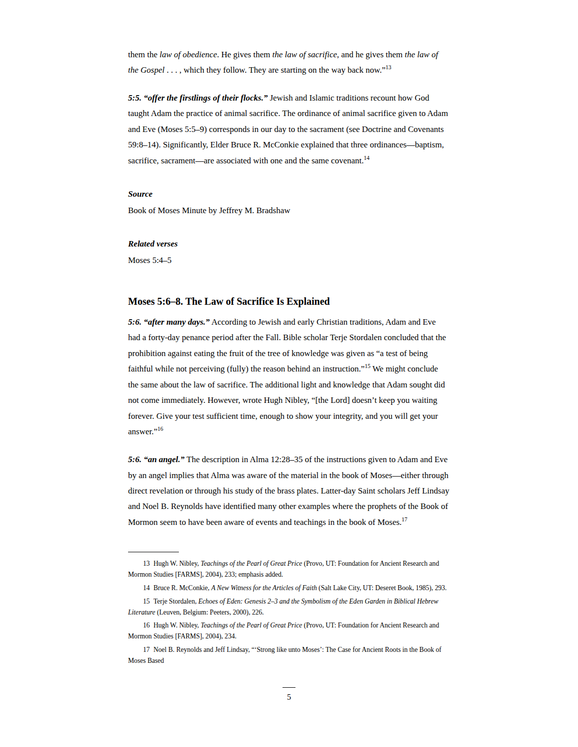them the law of obedience. He gives them the law of sacrifice, and he gives them the law of the Gospel . . . , which they follow. They are starting on the way back now.”13
5:5. “offer the firstlings of their flocks.” Jewish and Islamic traditions recount how God taught Adam the practice of animal sacrifice. The ordinance of animal sacrifice given to Adam and Eve (Moses 5:5–9) corresponds in our day to the sacrament (see Doctrine and Covenants 59:8–14). Significantly, Elder Bruce R. McConkie explained that three ordinances—baptism, sacrifice, sacrament—are associated with one and the same covenant.14
Source
Book of Moses Minute by Jeffrey M. Bradshaw
Related verses
Moses 5:4–5
Moses 5:6–8. The Law of Sacrifice Is Explained
5:6. “after many days.” According to Jewish and early Christian traditions, Adam and Eve had a forty-day penance period after the Fall. Bible scholar Terje Stordalen concluded that the prohibition against eating the fruit of the tree of knowledge was given as “a test of being faithful while not perceiving (fully) the reason behind an instruction.”15 We might conclude the same about the law of sacrifice. The additional light and knowledge that Adam sought did not come immediately. However, wrote Hugh Nibley, “[the Lord] doesn’t keep you waiting forever. Give your test sufficient time, enough to show your integrity, and you will get your answer.”16
5:6. “an angel.” The description in Alma 12:28–35 of the instructions given to Adam and Eve by an angel implies that Alma was aware of the material in the book of Moses—either through direct revelation or through his study of the brass plates. Latter-day Saint scholars Jeff Lindsay and Noel B. Reynolds have identified many other examples where the prophets of the Book of Mormon seem to have been aware of events and teachings in the book of Moses.17
13 Hugh W. Nibley, Teachings of the Pearl of Great Price (Provo, UT: Foundation for Ancient Research and Mormon Studies [FARMS], 2004), 233; emphasis added.
14 Bruce R. McConkie, A New Witness for the Articles of Faith (Salt Lake City, UT: Deseret Book, 1985), 293.
15 Terje Stordalen, Echoes of Eden: Genesis 2–3 and the Symbolism of the Eden Garden in Biblical Hebrew Literature (Leuven, Belgium: Peeters, 2000), 226.
16 Hugh W. Nibley, Teachings of the Pearl of Great Price (Provo, UT: Foundation for Ancient Research and Mormon Studies [FARMS], 2004), 234.
17 Noel B. Reynolds and Jeff Lindsay, “‘Strong like unto Moses’: The Case for Ancient Roots in the Book of Moses Based
5